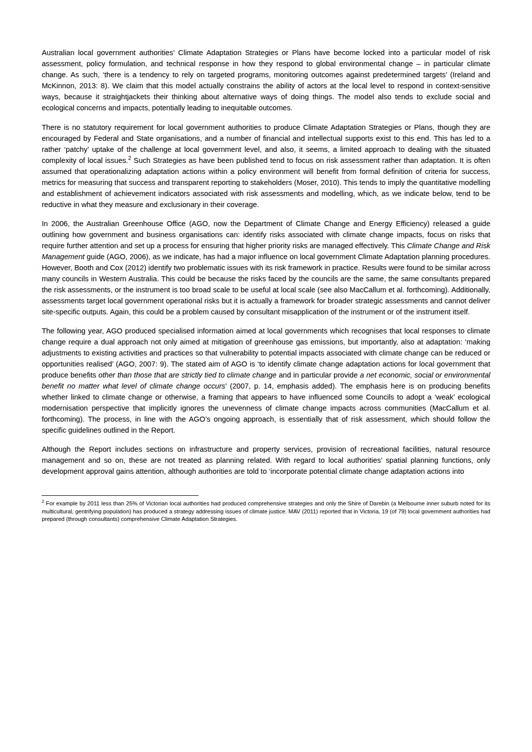Australian local government authorities’ Climate Adaptation Strategies or Plans have become locked into a particular model of risk assessment, policy formulation, and technical response in how they respond to global environmental change – in particular climate change. As such, ‘there is a tendency to rely on targeted programs, monitoring outcomes against predetermined targets’ (Ireland and McKinnon, 2013: 8). We claim that this model actually constrains the ability of actors at the local level to respond in context-sensitive ways, because it straightjackets their thinking about alternative ways of doing things. The model also tends to exclude social and ecological concerns and impacts, potentially leading to inequitable outcomes.
There is no statutory requirement for local government authorities to produce Climate Adaptation Strategies or Plans, though they are encouraged by Federal and State organisations, and a number of financial and intellectual supports exist to this end. This has led to a rather ‘patchy’ uptake of the challenge at local government level, and also, it seems, a limited approach to dealing with the situated complexity of local issues.2 Such Strategies as have been published tend to focus on risk assessment rather than adaptation. It is often assumed that operationalizing adaptation actions within a policy environment will benefit from formal definition of criteria for success, metrics for measuring that success and transparent reporting to stakeholders (Moser, 2010). This tends to imply the quantitative modelling and establishment of achievement indicators associated with risk assessments and modelling, which, as we indicate below, tend to be reductive in what they measure and exclusionary in their coverage.
In 2006, the Australian Greenhouse Office (AGO, now the Department of Climate Change and Energy Efficiency) released a guide outlining how government and business organisations can: identify risks associated with climate change impacts, focus on risks that require further attention and set up a process for ensuring that higher priority risks are managed effectively. This Climate Change and Risk Management guide (AGO, 2006), as we indicate, has had a major influence on local government Climate Adaptation planning procedures. However, Booth and Cox (2012) identify two problematic issues with its risk framework in practice. Results were found to be similar across many councils in Western Australia. This could be because the risks faced by the councils are the same, the same consultants prepared the risk assessments, or the instrument is too broad scale to be useful at local scale (see also MacCallum et al. forthcoming). Additionally, assessments target local government operational risks but it is actually a framework for broader strategic assessments and cannot deliver site-specific outputs. Again, this could be a problem caused by consultant misapplication of the instrument or of the instrument itself.
The following year, AGO produced specialised information aimed at local governments which recognises that local responses to climate change require a dual approach not only aimed at mitigation of greenhouse gas emissions, but importantly, also at adaptation: ‘making adjustments to existing activities and practices so that vulnerability to potential impacts associated with climate change can be reduced or opportunities realised’ (AGO, 2007: 9). The stated aim of AGO is ‘to identify climate change adaptation actions for local government that produce benefits other than those that are strictly tied to climate change and in particular provide a net economic, social or environmental benefit no matter what level of climate change occurs’ (2007, p. 14, emphasis added). The emphasis here is on producing benefits whether linked to climate change or otherwise, a framing that appears to have influenced some Councils to adopt a ‘weak’ ecological modernisation perspective that implicitly ignores the unevenness of climate change impacts across communities (MacCallum et al. forthcoming). The process, in line with the AGO’s ongoing approach, is essentially that of risk assessment, which should follow the specific guidelines outlined in the Report.
Although the Report includes sections on infrastructure and property services, provision of recreational facilities, natural resource management and so on, these are not treated as planning related. With regard to local authorities’ spatial planning functions, only development approval gains attention, although authorities are told to ‘incorporate potential climate change adaptation actions into
2 For example by 2011 less than 25% of Victorian local authorities had produced comprehensive strategies and only the Shire of Darebin (a Melbourne inner suburb noted for its multicultural, gentrifying population) has produced a strategy addressing issues of climate justice. MAV (2011) reported that in Victoria, 19 (of 79) local government authorities had prepared (through consultants) comprehensive Climate Adaptation Strategies.